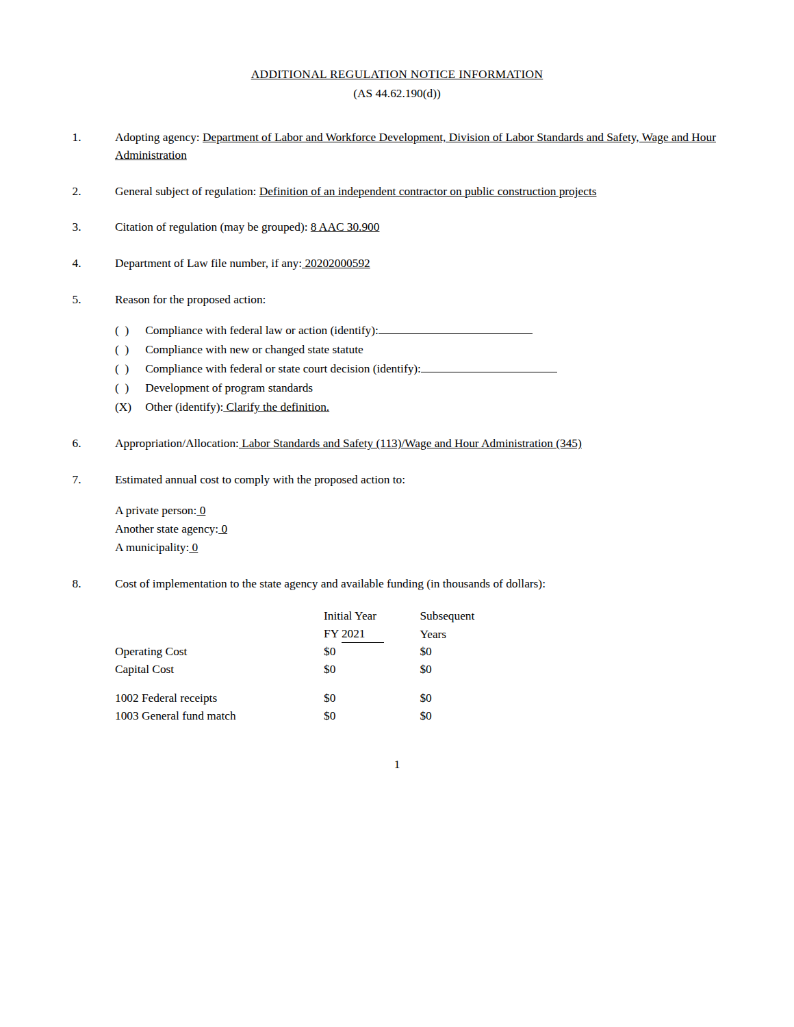ADDITIONAL REGULATION NOTICE INFORMATION
(AS 44.62.190(d))
1. Adopting agency: Department of Labor and Workforce Development, Division of Labor Standards and Safety, Wage and Hour Administration
2. General subject of regulation: Definition of an independent contractor on public construction projects
3. Citation of regulation (may be grouped): 8 AAC 30.900
4. Department of Law file number, if any: 20202000592
5. Reason for the proposed action:
( ) Compliance with federal law or action (identify):
( ) Compliance with new or changed state statute
( ) Compliance with federal or state court decision (identify):
( ) Development of program standards
(X) Other (identify): Clarify the definition.
6. Appropriation/Allocation: Labor Standards and Safety (113)/Wage and Hour Administration (345)
7. Estimated annual cost to comply with the proposed action to:
A private person: 0
Another state agency: 0
A municipality: 0
8. Cost of implementation to the state agency and available funding (in thousands of dollars):
| | Initial Year | Subsequent |
| | FY 2021 | Years |
| Operating Cost | $0 | $0 |
| Capital Cost | $0 | $0 |
| 1002 Federal receipts | $0 | $0 |
| 1003 General fund match | $0 | $0 |
1